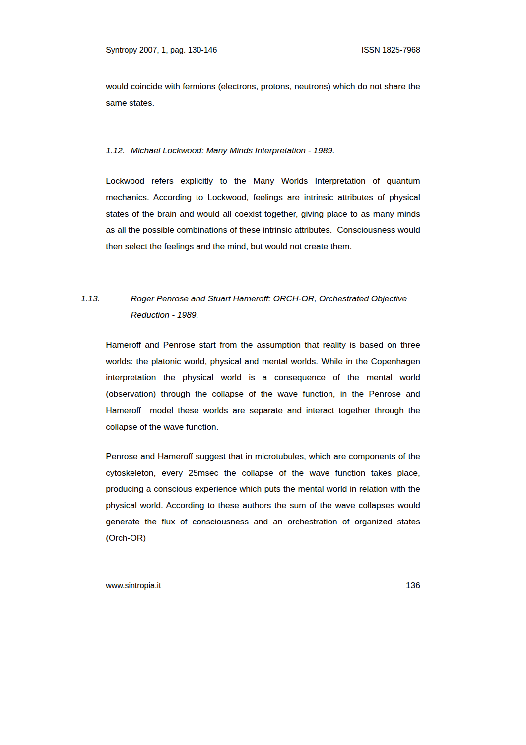Syntropy 2007, 1, pag. 130-146 ISSN 1825-7968
would coincide with fermions (electrons, protons, neutrons) which do not share the same states.
1.12. Michael Lockwood: Many Minds Interpretation - 1989.
Lockwood refers explicitly to the Many Worlds Interpretation of quantum mechanics. According to Lockwood, feelings are intrinsic attributes of physical states of the brain and would all coexist together, giving place to as many minds as all the possible combinations of these intrinsic attributes. Consciousness would then select the feelings and the mind, but would not create them.
1.13. Roger Penrose and Stuart Hameroff: ORCH-OR, Orchestrated Objective Reduction - 1989.
Hameroff and Penrose start from the assumption that reality is based on three worlds: the platonic world, physical and mental worlds. While in the Copenhagen interpretation the physical world is a consequence of the mental world (observation) through the collapse of the wave function, in the Penrose and Hameroff model these worlds are separate and interact together through the collapse of the wave function.
Penrose and Hameroff suggest that in microtubules, which are components of the cytoskeleton, every 25msec the collapse of the wave function takes place, producing a conscious experience which puts the mental world in relation with the physical world. According to these authors the sum of the wave collapses would generate the flux of consciousness and an orchestration of organized states (Orch-OR)
www.sintropia.it 136